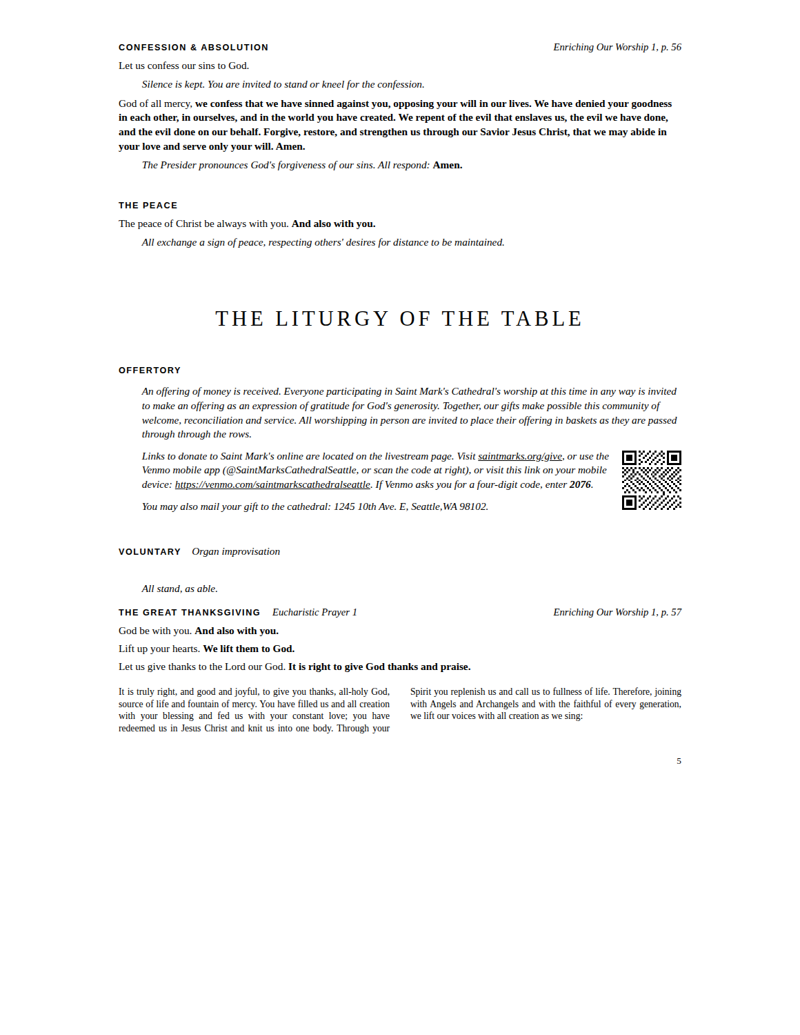Confession & Absolution
Enriching Our Worship 1, p. 56
Let us confess our sins to God.
Silence is kept. You are invited to stand or kneel for the confession.
God of all mercy, we confess that we have sinned against you, opposing your will in our lives. We have denied your goodness in each other, in ourselves, and in the world you have created. We repent of the evil that enslaves us, the evil we have done, and the evil done on our behalf. Forgive, restore, and strengthen us through our Savior Jesus Christ, that we may abide in your love and serve only your will. Amen.
The Presider pronounces God's forgiveness of our sins. All respond: Amen.
The Peace
The peace of Christ be always with you. And also with you.
All exchange a sign of peace, respecting others' desires for distance to be maintained.
THE LITURGY OF THE TABLE
Offertory
An offering of money is received. Everyone participating in Saint Mark's Cathedral's worship at this time in any way is invited to make an offering as an expression of gratitude for God's generosity. Together, our gifts make possible this community of welcome, reconciliation and service. All worshipping in person are invited to place their offering in baskets as they are passed through through the rows.
Links to donate to Saint Mark's online are located on the livestream page. Visit saintmarks.org/give, or use the Venmo mobile app (@SaintMarksCathedralSeattle, or scan the code at right), or visit this link on your mobile device: https://venmo.com/saintmarkscathedralseattle. If Venmo asks you for a four-digit code, enter 2076.
You may also mail your gift to the cathedral: 1245 10th Ave. E, Seattle,WA 98102.
Voluntary Organ improvisation
All stand, as able.
The Great Thanksgiving Eucharistic Prayer 1
Enriching Our Worship 1, p. 57
God be with you. And also with you.
Lift up your hearts. We lift them to God.
Let us give thanks to the Lord our God. It is right to give God thanks and praise.
It is truly right, and good and joyful, to give you thanks, all-holy God, source of life and fountain of mercy. You have filled us and all creation with your blessing and fed us with your constant love; you have redeemed us in Jesus Christ and knit us into one body. Through your Spirit you replenish us and call us to fullness of life. Therefore, joining with Angels and Archangels and with the faithful of every generation, we lift our voices with all creation as we sing:
5